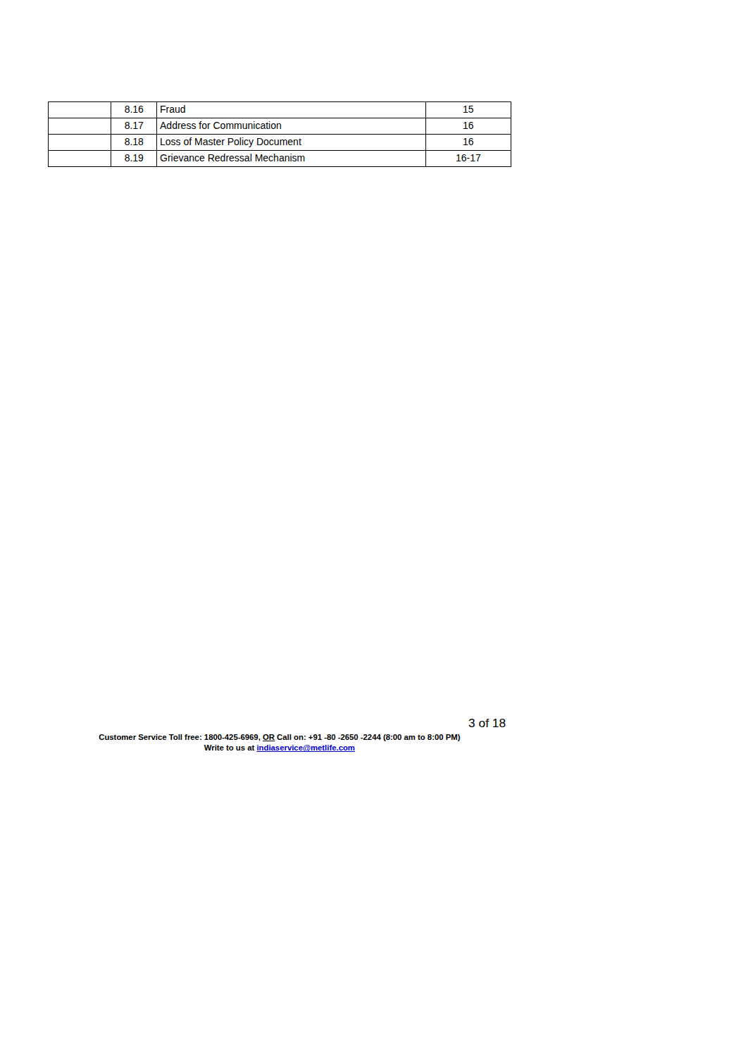| | 8.16 | Fraud | 15 |
| | 8.17 | Address for Communication | 16 |
| | 8.18 | Loss of Master Policy Document | 16 |
| | 8.19 | Grievance Redressal Mechanism | 16-17 |
3 of 18
Customer Service Toll free: 1800-425-6969, OR Call on: +91 -80 -2650 -2244 (8:00 am to 8:00 PM)
Write to us at indiaservice@metlife.com